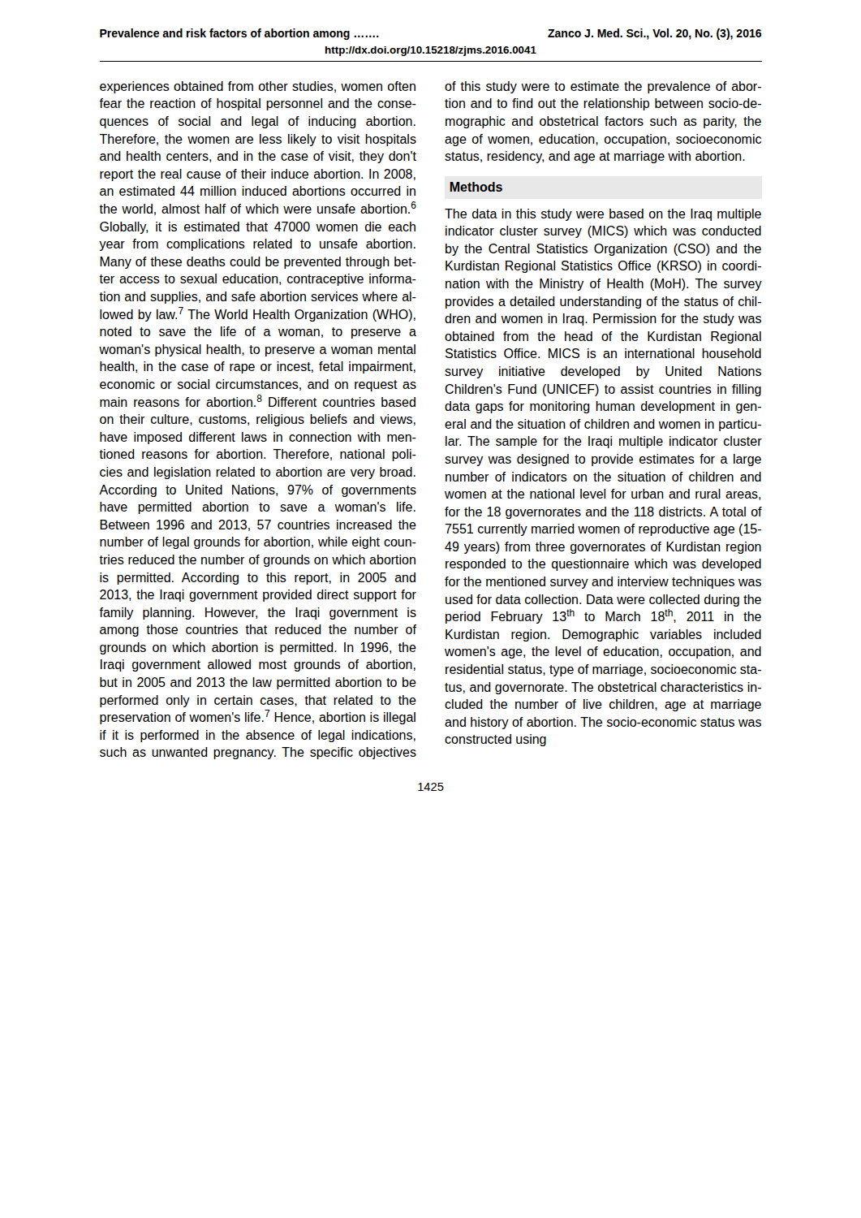Prevalence and risk factors of abortion among ……. Zanco J. Med. Sci., Vol. 20, No. (3), 2016
http://dx.doi.org/10.15218/zjms.2016.0041
experiences obtained from other studies, women often fear the reaction of hospital personnel and the consequences of social and legal of inducing abortion. Therefore, the women are less likely to visit hospitals and health centers, and in the case of visit, they don't report the real cause of their induce abortion. In 2008, an estimated 44 million induced abortions occurred in the world, almost half of which were unsafe abortion.6 Globally, it is estimated that 47000 women die each year from complications related to unsafe abortion. Many of these deaths could be prevented through better access to sexual education, contraceptive information and supplies, and safe abortion services where allowed by law.7 The World Health Organization (WHO), noted to save the life of a woman, to preserve a woman's physical health, to preserve a woman mental health, in the case of rape or incest, fetal impairment, economic or social circumstances, and on request as main reasons for abortion.8 Different countries based on their culture, customs, religious beliefs and views, have imposed different laws in connection with mentioned reasons for abortion. Therefore, national policies and legislation related to abortion are very broad. According to United Nations, 97% of governments have permitted abortion to save a woman's life. Between 1996 and 2013, 57 countries increased the number of legal grounds for abortion, while eight countries reduced the number of grounds on which abortion is permitted. According to this report, in 2005 and 2013, the Iraqi government provided direct support for family planning. However, the Iraqi government is among those countries that reduced the number of grounds on which abortion is permitted. In 1996, the Iraqi government allowed most grounds of abortion, but in 2005 and 2013 the law permitted abortion to be performed only in certain cases, that related to the preservation of women's life.7 Hence, abortion is illegal if it is performed in the absence of legal indications, such as unwanted pregnancy. The specific objectives of this study were to estimate the prevalence of abortion and to find out the relationship between socio-demographic and obstetrical factors such as parity, the age of women, education, occupation, socioeconomic status, residency, and age at marriage with abortion.
Methods
The data in this study were based on the Iraq multiple indicator cluster survey (MICS) which was conducted by the Central Statistics Organization (CSO) and the Kurdistan Regional Statistics Office (KRSO) in coordination with the Ministry of Health (MoH). The survey provides a detailed understanding of the status of children and women in Iraq. Permission for the study was obtained from the head of the Kurdistan Regional Statistics Office. MICS is an international household survey initiative developed by United Nations Children's Fund (UNICEF) to assist countries in filling data gaps for monitoring human development in general and the situation of children and women in particular. The sample for the Iraqi multiple indicator cluster survey was designed to provide estimates for a large number of indicators on the situation of children and women at the national level for urban and rural areas, for the 18 governorates and the 118 districts. A total of 7551 currently married women of reproductive age (15-49 years) from three governorates of Kurdistan region responded to the questionnaire which was developed for the mentioned survey and interview techniques was used for data collection. Data were collected during the period February 13th to March 18th, 2011 in the Kurdistan region. Demographic variables included women's age, the level of education, occupation, and residential status, type of marriage, socioeconomic status, and governorate. The obstetrical characteristics included the number of live children, age at marriage and history of abortion. The socio-economic status was constructed using
1425